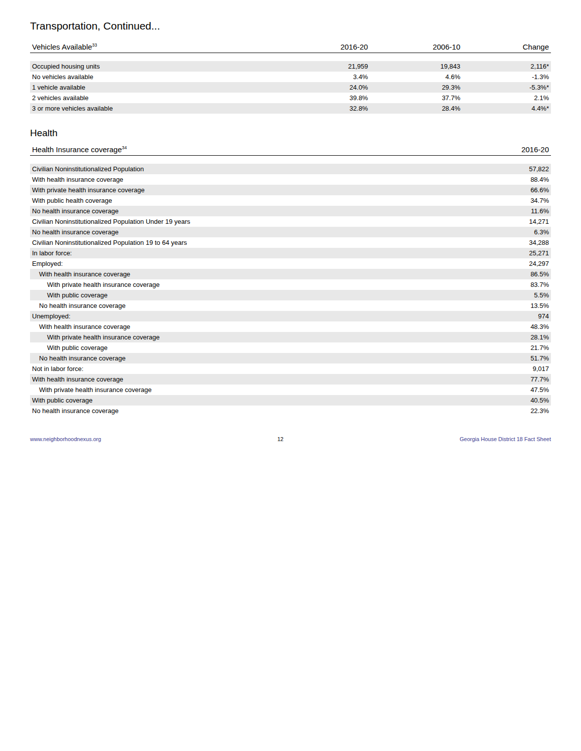Transportation, Continued...
| Vehicles Available 33 | 2016-20 | 2006-10 | Change |
| --- | --- | --- | --- |
| Occupied housing units | 21,959 | 19,843 | 2,116* |
| No vehicles available | 3.4% | 4.6% | -1.3% |
| 1 vehicle available | 24.0% | 29.3% | -5.3%* |
| 2 vehicles available | 39.8% | 37.7% | 2.1% |
| 3 or more vehicles available | 32.8% | 28.4% | 4.4%* |
Health
| Health Insurance coverage 34 | 2016-20 |
| --- | --- |
| Civilian Noninstitutionalized Population | 57,822 |
| With health insurance coverage | 88.4% |
| With private health insurance coverage | 66.6% |
| With public health coverage | 34.7% |
| No health insurance coverage | 11.6% |
| Civilian Noninstitutionalized Population Under 19 years | 14,271 |
| No health insurance coverage | 6.3% |
| Civilian Noninstitutionalized Population 19 to 64 years | 34,288 |
| In labor force: | 25,271 |
| Employed: | 24,297 |
| With health insurance coverage | 86.5% |
| With private health insurance coverage | 83.7% |
| With public coverage | 5.5% |
| No health insurance coverage | 13.5% |
| Unemployed: | 974 |
| With health insurance coverage | 48.3% |
| With private health insurance coverage | 28.1% |
| With public coverage | 21.7% |
| No health insurance coverage | 51.7% |
| Not in labor force: | 9,017 |
| With health insurance coverage | 77.7% |
| With private health insurance coverage | 47.5% |
| With public coverage | 40.5% |
| No health insurance coverage | 22.3% |
www.neighborhoodnexus.org 12 Georgia House District 18 Fact Sheet